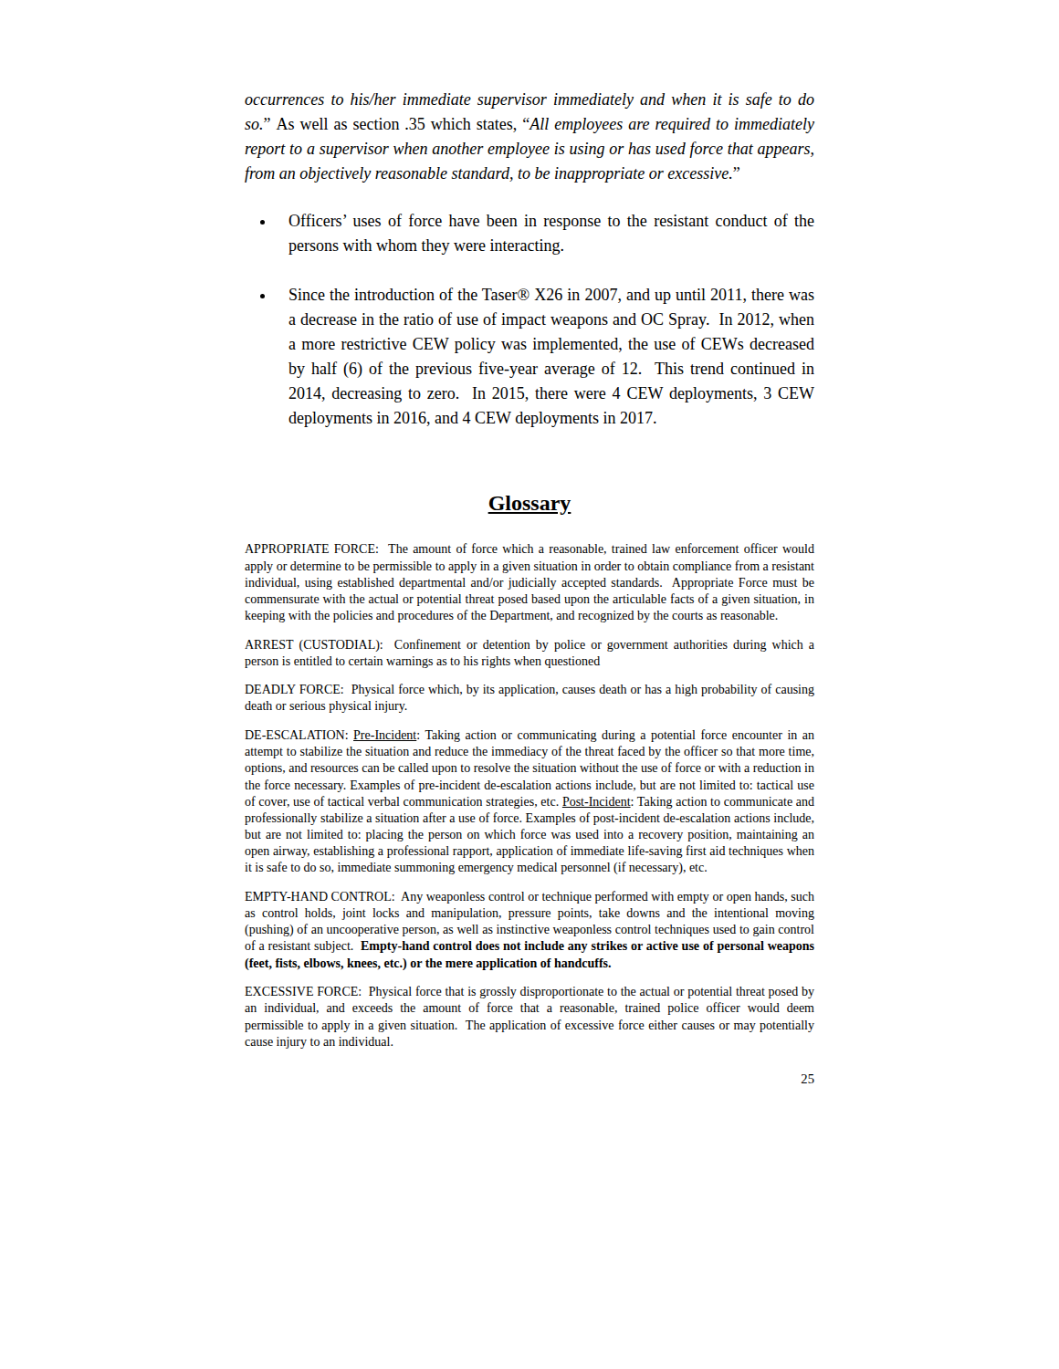occurrences to his/her immediate supervisor immediately and when it is safe to do so.” As well as section .35 which states, “All employees are required to immediately report to a supervisor when another employee is using or has used force that appears, from an objectively reasonable standard, to be inappropriate or excessive.”
Officers’ uses of force have been in response to the resistant conduct of the persons with whom they were interacting.
Since the introduction of the Taser® X26 in 2007, and up until 2011, there was a decrease in the ratio of use of impact weapons and OC Spray. In 2012, when a more restrictive CEW policy was implemented, the use of CEWs decreased by half (6) of the previous five-year average of 12. This trend continued in 2014, decreasing to zero. In 2015, there were 4 CEW deployments, 3 CEW deployments in 2016, and 4 CEW deployments in 2017.
Glossary
APPROPRIATE FORCE: The amount of force which a reasonable, trained law enforcement officer would apply or determine to be permissible to apply in a given situation in order to obtain compliance from a resistant individual, using established departmental and/or judicially accepted standards. Appropriate Force must be commensurate with the actual or potential threat posed based upon the articulable facts of a given situation, in keeping with the policies and procedures of the Department, and recognized by the courts as reasonable.
ARREST (CUSTODIAL): Confinement or detention by police or government authorities during which a person is entitled to certain warnings as to his rights when questioned
DEADLY FORCE: Physical force which, by its application, causes death or has a high probability of causing death or serious physical injury.
DE-ESCALATION: Pre-Incident: Taking action or communicating during a potential force encounter in an attempt to stabilize the situation and reduce the immediacy of the threat faced by the officer so that more time, options, and resources can be called upon to resolve the situation without the use of force or with a reduction in the force necessary. Examples of pre-incident de-escalation actions include, but are not limited to: tactical use of cover, use of tactical verbal communication strategies, etc. Post-Incident: Taking action to communicate and professionally stabilize a situation after a use of force. Examples of post-incident de-escalation actions include, but are not limited to: placing the person on which force was used into a recovery position, maintaining an open airway, establishing a professional rapport, application of immediate life-saving first aid techniques when it is safe to do so, immediate summoning emergency medical personnel (if necessary), etc.
EMPTY-HAND CONTROL: Any weaponless control or technique performed with empty or open hands, such as control holds, joint locks and manipulation, pressure points, take downs and the intentional moving (pushing) of an uncooperative person, as well as instinctive weaponless control techniques used to gain control of a resistant subject. Empty-hand control does not include any strikes or active use of personal weapons (feet, fists, elbows, knees, etc.) or the mere application of handcuffs.
EXCESSIVE FORCE: Physical force that is grossly disproportionate to the actual or potential threat posed by an individual, and exceeds the amount of force that a reasonable, trained police officer would deem permissible to apply in a given situation. The application of excessive force either causes or may potentially cause injury to an individual.
25